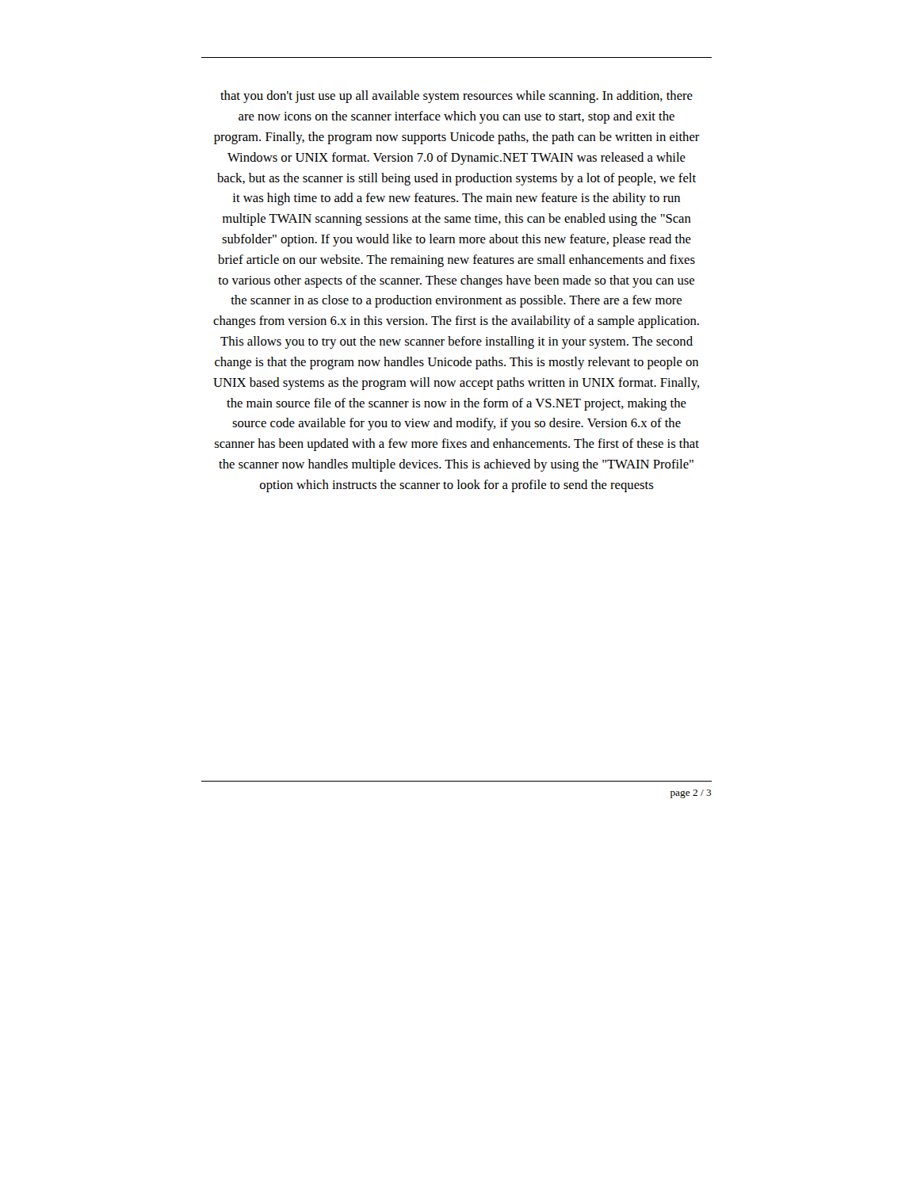that you don't just use up all available system resources while scanning. In addition, there are now icons on the scanner interface which you can use to start, stop and exit the program. Finally, the program now supports Unicode paths, the path can be written in either Windows or UNIX format. Version 7.0 of Dynamic.NET TWAIN was released a while back, but as the scanner is still being used in production systems by a lot of people, we felt it was high time to add a few new features. The main new feature is the ability to run multiple TWAIN scanning sessions at the same time, this can be enabled using the "Scan subfolder" option. If you would like to learn more about this new feature, please read the brief article on our website. The remaining new features are small enhancements and fixes to various other aspects of the scanner. These changes have been made so that you can use the scanner in as close to a production environment as possible. There are a few more changes from version 6.x in this version. The first is the availability of a sample application. This allows you to try out the new scanner before installing it in your system. The second change is that the program now handles Unicode paths. This is mostly relevant to people on UNIX based systems as the program will now accept paths written in UNIX format. Finally, the main source file of the scanner is now in the form of a VS.NET project, making the source code available for you to view and modify, if you so desire. Version 6.x of the scanner has been updated with a few more fixes and enhancements. The first of these is that the scanner now handles multiple devices. This is achieved by using the "TWAIN Profile" option which instructs the scanner to look for a profile to send the requests
page 2 / 3